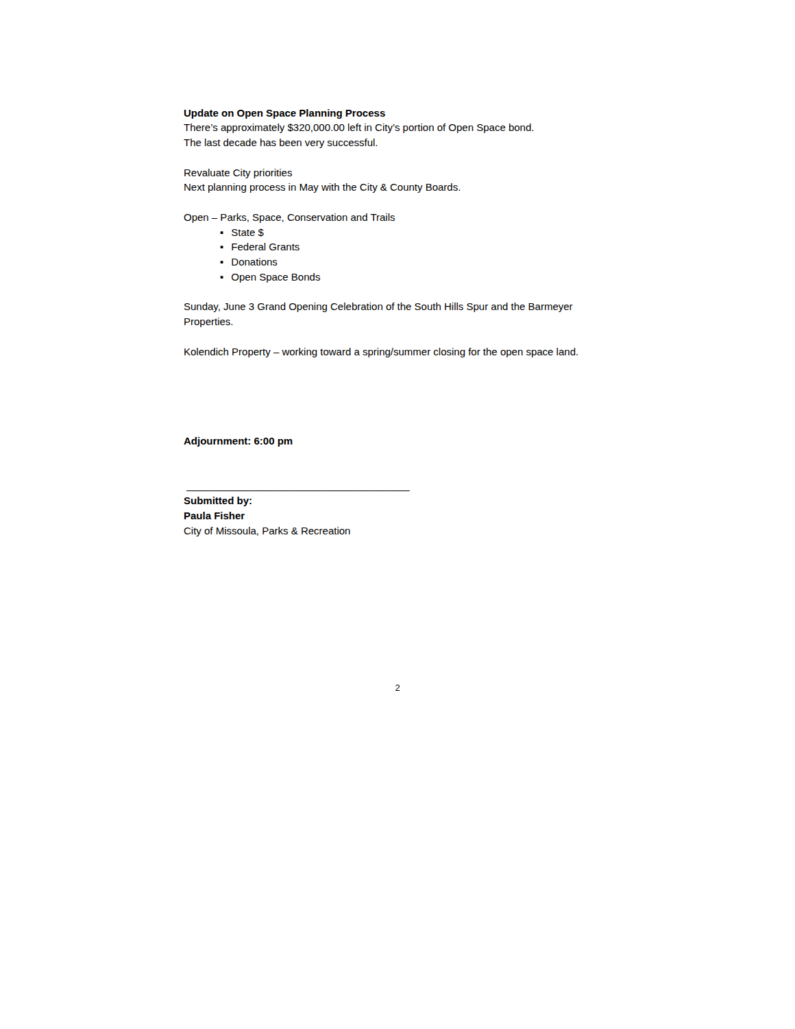Update on Open Space Planning Process
There’s approximately $320,000.00 left in City’s portion of Open Space bond.
The last decade has been very successful.
Revaluate City priorities
Next planning process in May with the City & County Boards.
Open – Parks, Space, Conservation and Trails
State $
Federal Grants
Donations
Open Space Bonds
Sunday, June 3 Grand Opening Celebration of the South Hills Spur and the Barmeyer Properties.
Kolendich Property – working toward a spring/summer closing for the open space land.
Adjournment: 6:00 pm
_______________________________________
Submitted by:
Paula Fisher
City of Missoula, Parks & Recreation
2